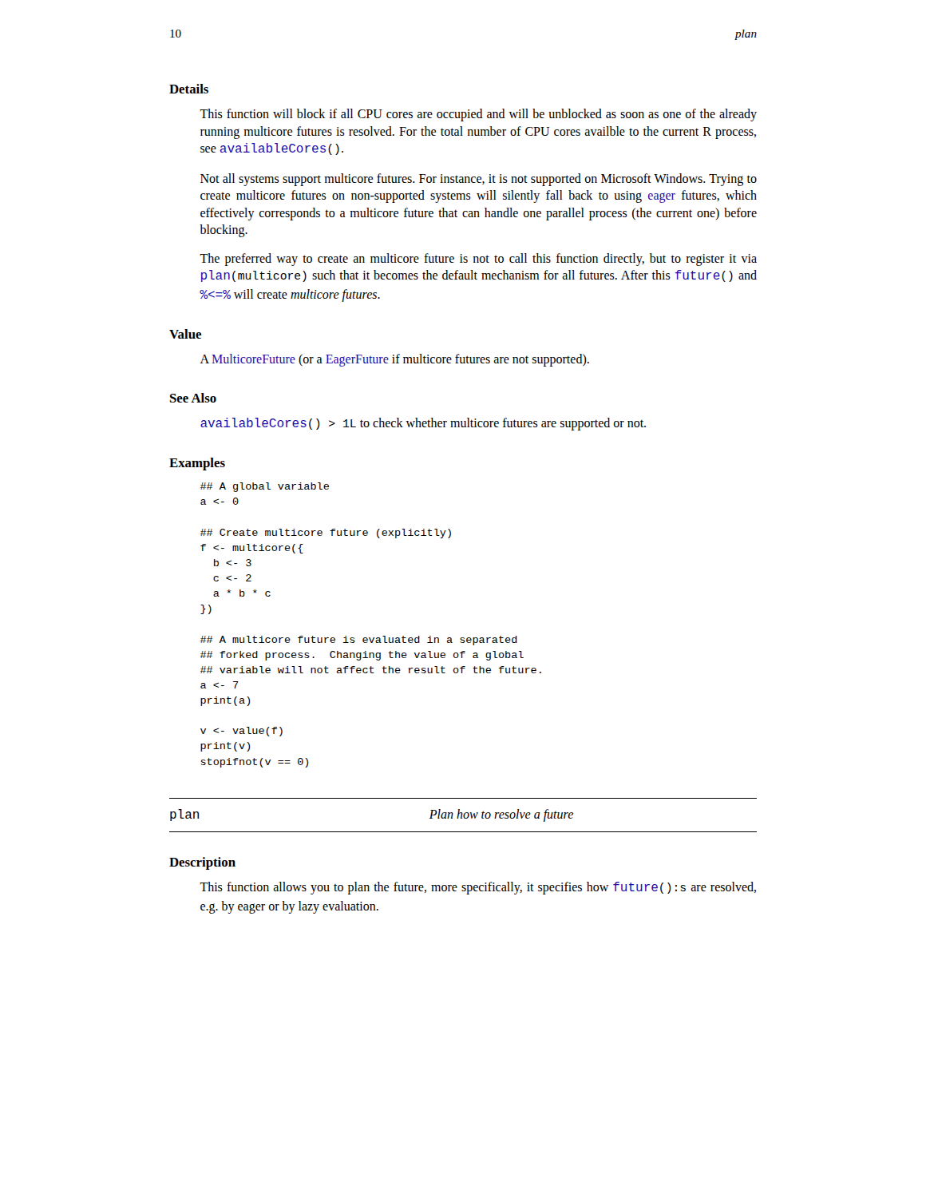10 plan
Details
This function will block if all CPU cores are occupied and will be unblocked as soon as one of the already running multicore futures is resolved. For the total number of CPU cores availble to the current R process, see availableCores().
Not all systems support multicore futures. For instance, it is not supported on Microsoft Windows. Trying to create multicore futures on non-supported systems will silently fall back to using eager futures, which effectively corresponds to a multicore future that can handle one parallel process (the current one) before blocking.
The preferred way to create an multicore future is not to call this function directly, but to register it via plan(multicore) such that it becomes the default mechanism for all futures. After this future() and %<=% will create multicore futures.
Value
A MulticoreFuture (or a EagerFuture if multicore futures are not supported).
See Also
availableCores() > 1L to check whether multicore futures are supported or not.
Examples
## A global variable
a <- 0

## Create multicore future (explicitly)
f <- multicore({
  b <- 3
  c <- 2
  a * b * c
})

## A multicore future is evaluated in a separated
## forked process.  Changing the value of a global
## variable will not affect the result of the future.
a <- 7
print(a)

v <- value(f)
print(v)
stopifnot(v == 0)
plan Plan how to resolve a future
Description
This function allows you to plan the future, more specifically, it specifies how future():s are resolved, e.g. by eager or by lazy evaluation.